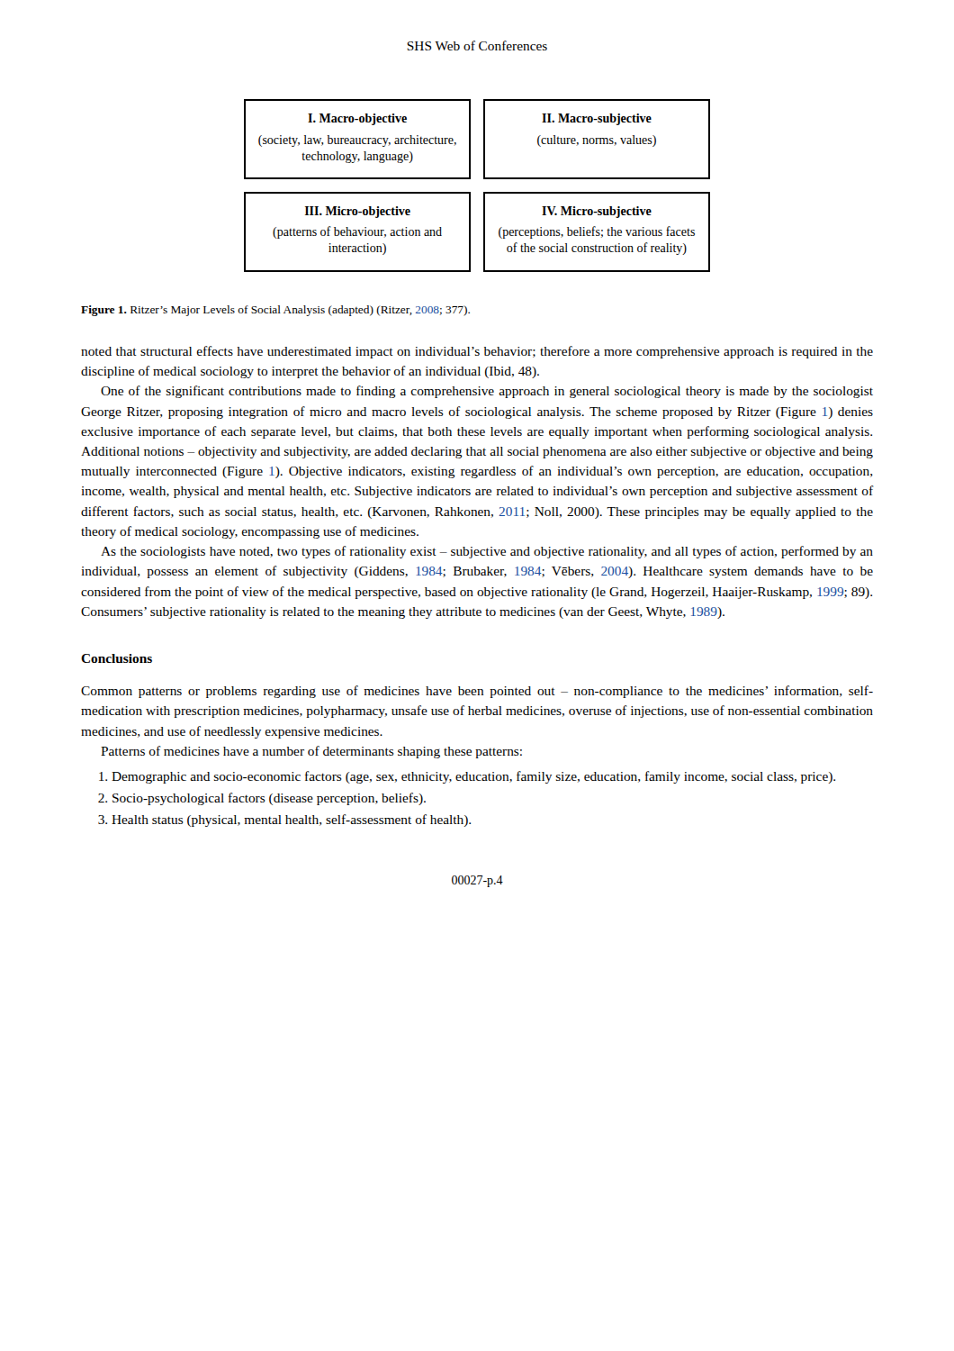SHS Web of Conferences
| I. Macro-objective (society, law, bureaucracy, architecture, technology, language) | II. Macro-subjective (culture, norms, values) |
| III. Micro-objective (patterns of behaviour, action and interaction) | IV. Micro-subjective (perceptions, beliefs; the various facets of the social construction of reality) |
Figure 1. Ritzer’s Major Levels of Social Analysis (adapted) (Ritzer, 2008; 377).
noted that structural effects have underestimated impact on individual’s behavior; therefore a more comprehensive approach is required in the discipline of medical sociology to interpret the behavior of an individual (Ibid, 48).
One of the significant contributions made to finding a comprehensive approach in general sociological theory is made by the sociologist George Ritzer, proposing integration of micro and macro levels of sociological analysis. The scheme proposed by Ritzer (Figure 1) denies exclusive importance of each separate level, but claims, that both these levels are equally important when performing sociological analysis. Additional notions – objectivity and subjectivity, are added declaring that all social phenomena are also either subjective or objective and being mutually interconnected (Figure 1). Objective indicators, existing regardless of an individual’s own perception, are education, occupation, income, wealth, physical and mental health, etc. Subjective indicators are related to individual’s own perception and subjective assessment of different factors, such as social status, health, etc. (Karvonen, Rahkonen, 2011; Noll, 2000). These principles may be equally applied to the theory of medical sociology, encompassing use of medicines.
As the sociologists have noted, two types of rationality exist – subjective and objective rationality, and all types of action, performed by an individual, possess an element of subjectivity (Giddens, 1984; Brubaker, 1984; Vēbers, 2004). Healthcare system demands have to be considered from the point of view of the medical perspective, based on objective rationality (le Grand, Hogerzeil, Haaijer-Ruskamp, 1999; 89). Consumers’ subjective rationality is related to the meaning they attribute to medicines (van der Geest, Whyte, 1989).
Conclusions
Common patterns or problems regarding use of medicines have been pointed out – non-compliance to the medicines’ information, self-medication with prescription medicines, polypharmacy, unsafe use of herbal medicines, overuse of injections, use of non-essential combination medicines, and use of needlessly expensive medicines.
Patterns of medicines have a number of determinants shaping these patterns:
Demographic and socio-economic factors (age, sex, ethnicity, education, family size, education, family income, social class, price).
Socio-psychological factors (disease perception, beliefs).
Health status (physical, mental health, self-assessment of health).
00027-p.4